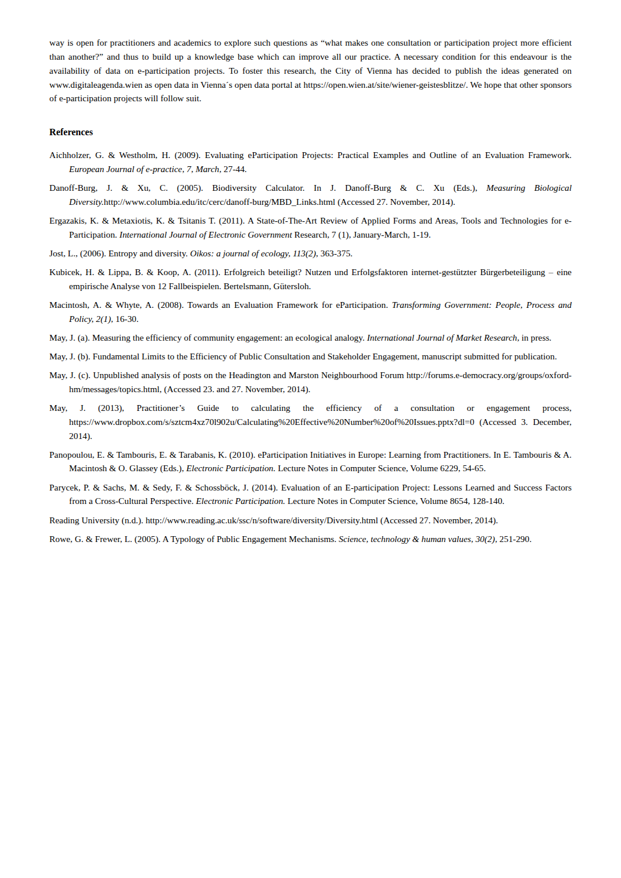way is open for practitioners and academics to explore such questions as “what makes one consultation or participation project more efficient than another?” and thus to build up a knowledge base which can improve all our practice. A necessary condition for this endeavour is the availability of data on e-participation projects. To foster this research, the City of Vienna has decided to publish the ideas generated on www.digitaleagenda.wien as open data in Vienna´s open data portal at https://open.wien.at/site/wiener-geistesblitze/. We hope that other sponsors of e-participation projects will follow suit.
References
Aichholzer, G. & Westholm, H. (2009). Evaluating eParticipation Projects: Practical Examples and Outline of an Evaluation Framework. European Journal of e-practice, 7, March, 27-44.
Danoff-Burg, J. & Xu, C. (2005). Biodiversity Calculator. In J. Danoff-Burg & C. Xu (Eds.), Measuring Biological Diversity. http://www.columbia.edu/itc/cerc/danoff-burg/MBD_Links.html (Accessed 27. November, 2014).
Ergazakis, K. & Metaxiotis, K. & Tsitanis T. (2011). A State-of-The-Art Review of Applied Forms and Areas, Tools and Technologies for e-Participation. International Journal of Electronic Government Research, 7 (1), January-March, 1-19.
Jost, L., (2006). Entropy and diversity. Oikos: a journal of ecology, 113(2), 363-375.
Kubicek, H. & Lippa, B. & Koop, A. (2011). Erfolgreich beteiligt? Nutzen und Erfolgsfaktoren internet-gestützter Bürgerbeteiligung – eine empirische Analyse von 12 Fallbeispielen. Bertelsmann, Gütersloh.
Macintosh, A. & Whyte, A. (2008). Towards an Evaluation Framework for eParticipation. Transforming Government: People, Process and Policy, 2(1), 16-30.
May, J. (a). Measuring the efficiency of community engagement: an ecological analogy. International Journal of Market Research, in press.
May, J. (b). Fundamental Limits to the Efficiency of Public Consultation and Stakeholder Engagement, manuscript submitted for publication.
May, J. (c). Unpublished analysis of posts on the Headington and Marston Neighbourhood Forum http://forums.e-democracy.org/groups/oxford-hm/messages/topics.html, (Accessed 23. and 27. November, 2014).
May, J. (2013), Practitioner’s Guide to calculating the efficiency of a consultation or engagement process, https://www.dropbox.com/s/sztcm4xz70l902u/Calculating%20Effective%20Number%20of%20Issues.pptx?dl=0 (Accessed 3. December, 2014).
Panopoulou, E. & Tambouris, E. & Tarabanis, K. (2010). eParticipation Initiatives in Europe: Learning from Practitioners. In E. Tambouris & A. Macintosh & O. Glassey (Eds.), Electronic Participation. Lecture Notes in Computer Science, Volume 6229, 54-65.
Parycek, P. & Sachs, M. & Sedy, F. & Schossböck, J. (2014). Evaluation of an E-participation Project: Lessons Learned and Success Factors from a Cross-Cultural Perspective. Electronic Participation. Lecture Notes in Computer Science, Volume 8654, 128-140.
Reading University (n.d.). http://www.reading.ac.uk/ssc/n/software/diversity/Diversity.html (Accessed 27. November, 2014).
Rowe, G. & Frewer, L. (2005). A Typology of Public Engagement Mechanisms. Science, technology & human values, 30(2), 251-290.